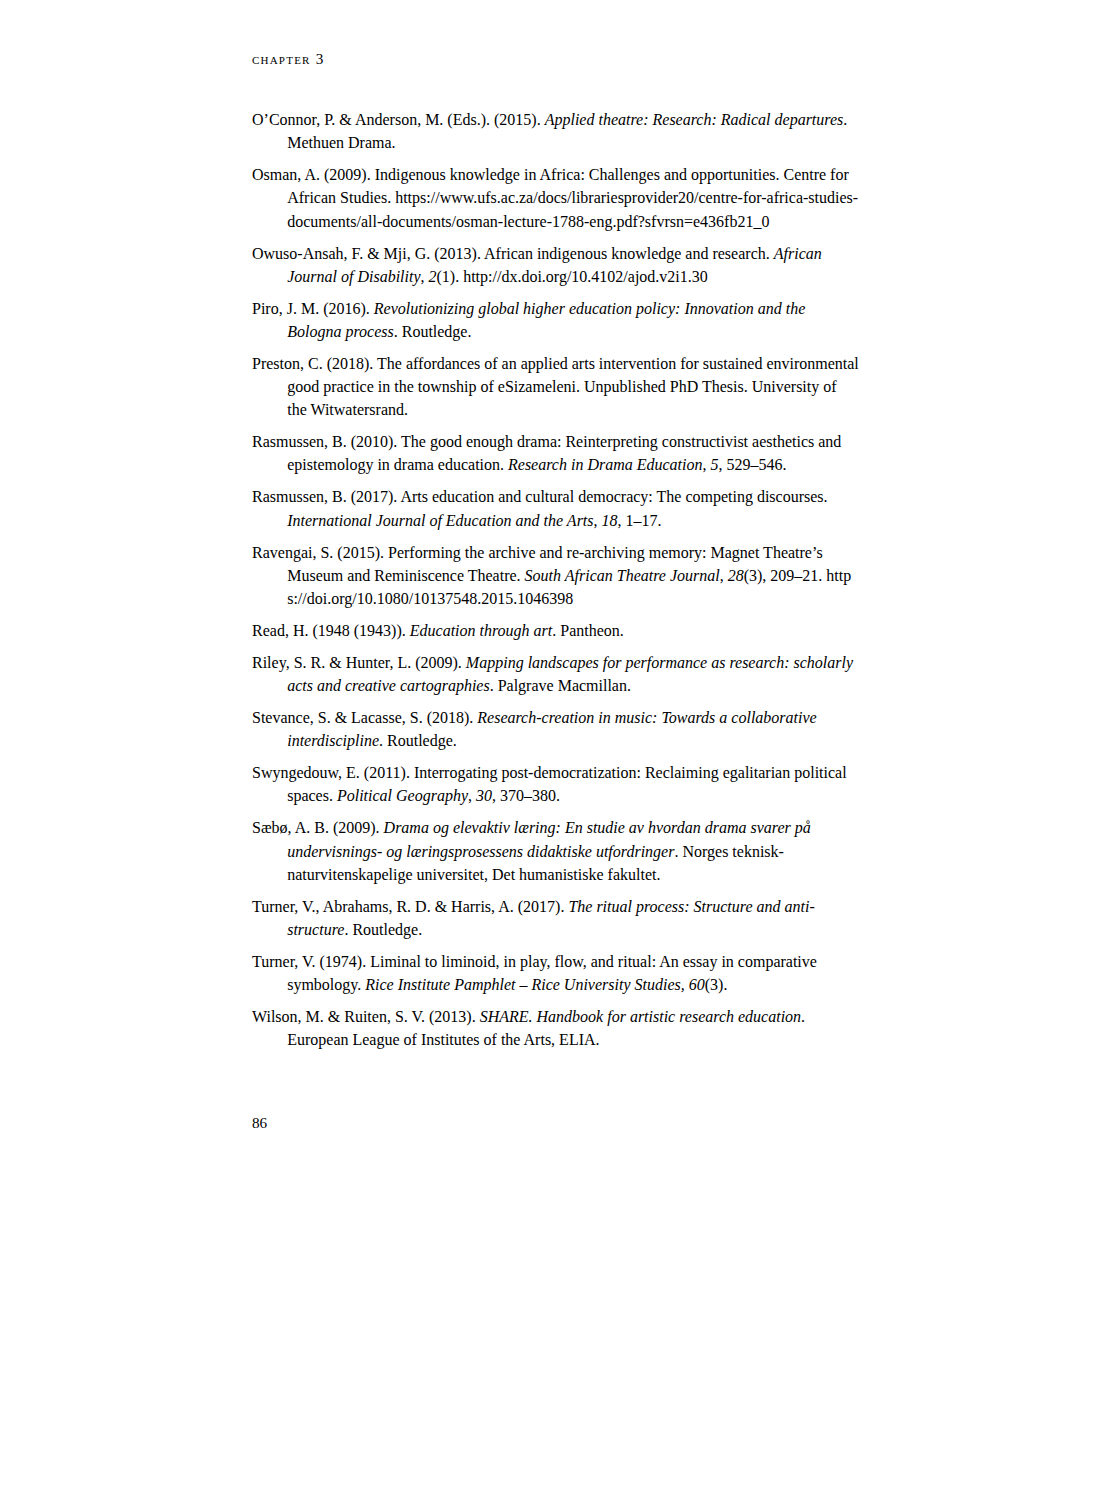chapter 3
O’Connor, P. & Anderson, M. (Eds.). (2015). Applied theatre: Research: Radical departures. Methuen Drama.
Osman, A. (2009). Indigenous knowledge in Africa: Challenges and opportunities. Centre for African Studies. https://www.ufs.ac.za/docs/librariesprovider20/centre-for-africa-studies-documents/all-documents/osman-lecture-1788-eng.pdf?sfvrsn=e436fb21_0
Owuso-Ansah, F. & Mji, G. (2013). African indigenous knowledge and research. African Journal of Disability, 2(1). http://dx.doi.org/10.4102/ajod.v2i1.30
Piro, J. M. (2016). Revolutionizing global higher education policy: Innovation and the Bologna process. Routledge.
Preston, C. (2018). The affordances of an applied arts intervention for sustained environmental good practice in the township of eSizameleni. Unpublished PhD Thesis. University of the Witwatersrand.
Rasmussen, B. (2010). The good enough drama: Reinterpreting constructivist aesthetics and epistemology in drama education. Research in Drama Education, 5, 529–546.
Rasmussen, B. (2017). Arts education and cultural democracy: The competing discourses. International Journal of Education and the Arts, 18, 1–17.
Ravengai, S. (2015). Performing the archive and re-archiving memory: Magnet Theatre’s Museum and Reminiscence Theatre. South African Theatre Journal, 28(3), 209–21. https://doi.org/10.1080/10137548.2015.1046398
Read, H. (1948 (1943)). Education through art. Pantheon.
Riley, S. R. & Hunter, L. (2009). Mapping landscapes for performance as research: scholarly acts and creative cartographies. Palgrave Macmillan.
Stevance, S. & Lacasse, S. (2018). Research-creation in music: Towards a collaborative interdiscipline. Routledge.
Swyngedouw, E. (2011). Interrogating post-democratization: Reclaiming egalitarian political spaces. Political Geography, 30, 370–380.
Sæbø, A. B. (2009). Drama og elevaktiv læring: En studie av hvordan drama svarer på undervisnings- og læringsprosessens didaktiske utfordringer. Norges teknisk-naturvitenskapelige universitet, Det humanistiske fakultet.
Turner, V., Abrahams, R. D. & Harris, A. (2017). The ritual process: Structure and anti-structure. Routledge.
Turner, V. (1974). Liminal to liminoid, in play, flow, and ritual: An essay in comparative symbology. Rice Institute Pamphlet – Rice University Studies, 60(3).
Wilson, M. & Ruiten, S. V. (2013). SHARE. Handbook for artistic research education. European League of Institutes of the Arts, ELIA.
86